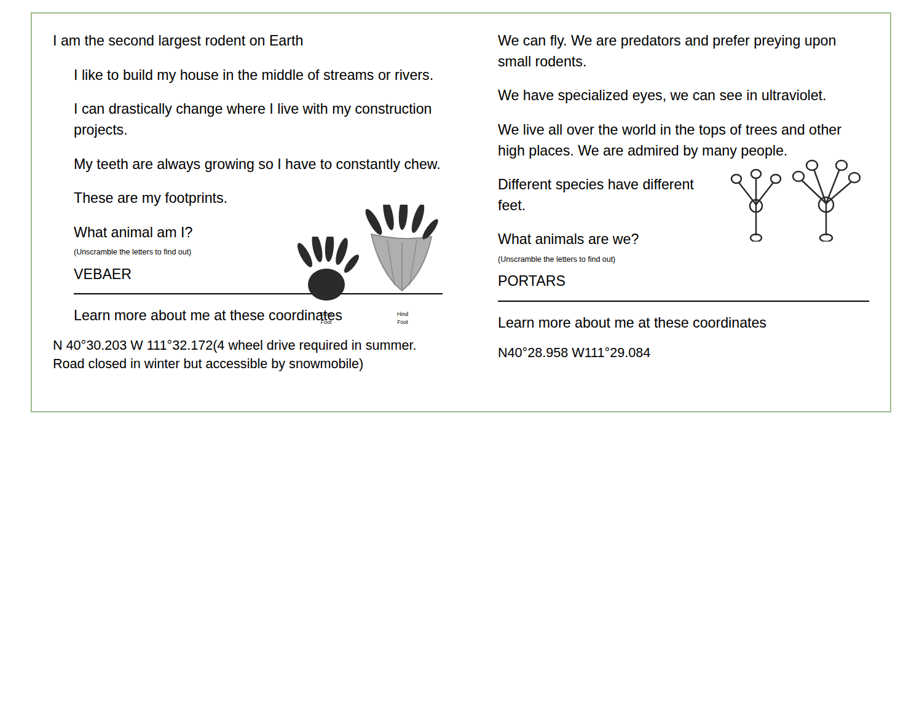I am the second largest rodent on Earth
I like to build my house in the middle of streams or rivers.
I can drastically change where I live with my construction projects.
My teeth are always growing so I have to constantly chew.
These are my footprints.
What animal am I?
(Unscramble the letters to find out)
VEBAER
Front
Foot
Hind
Foot
Learn more about me at these coordinates
N 40°30.203 W 111°32.172(4 wheel drive required in summer. Road closed in winter but accessible by snowmobile)
We can fly. We are predators and prefer preying upon small rodents.
We have specialized eyes, we can see in ultraviolet.
We live all over the world in the tops of trees and other high places. We are admired by many people.
Different species have different feet.
What animals are we?
(Unscramble the letters to find out)
PORTARS
Learn more about me at these coordinates
N40°28.958 W111°29.084